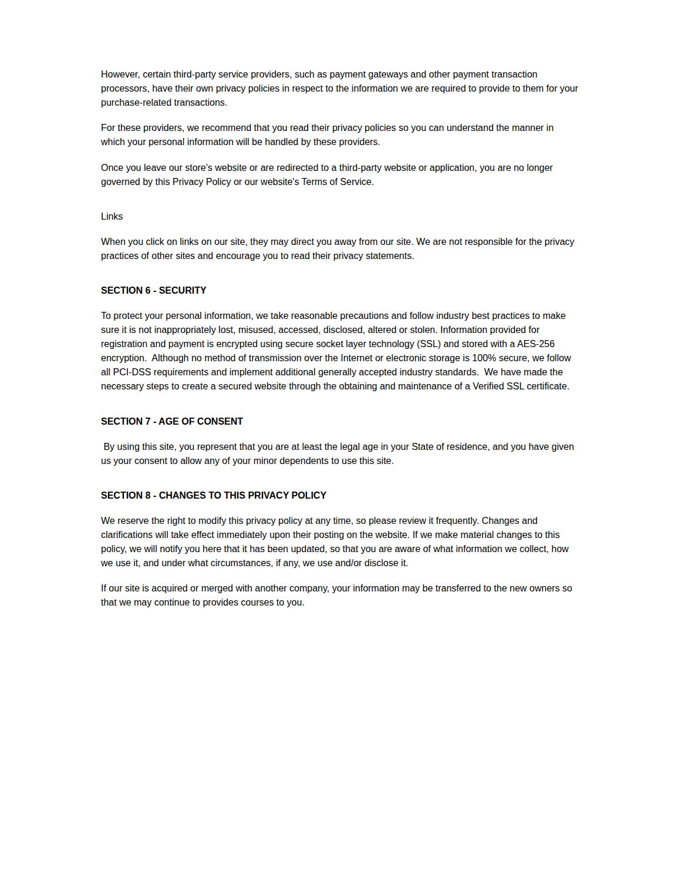However, certain third-party service providers, such as payment gateways and other payment transaction processors, have their own privacy policies in respect to the information we are required to provide to them for your purchase-related transactions.
For these providers, we recommend that you read their privacy policies so you can understand the manner in which your personal information will be handled by these providers.
Once you leave our store's website or are redirected to a third-party website or application, you are no longer governed by this Privacy Policy or our website's Terms of Service.
Links
When you click on links on our site, they may direct you away from our site. We are not responsible for the privacy practices of other sites and encourage you to read their privacy statements.
SECTION 6 - SECURITY
To protect your personal information, we take reasonable precautions and follow industry best practices to make sure it is not inappropriately lost, misused, accessed, disclosed, altered or stolen. Information provided for registration and payment is encrypted using secure socket layer technology (SSL) and stored with a AES-256 encryption. Although no method of transmission over the Internet or electronic storage is 100% secure, we follow all PCI-DSS requirements and implement additional generally accepted industry standards. We have made the necessary steps to create a secured website through the obtaining and maintenance of a Verified SSL certificate.
SECTION 7 - AGE OF CONSENT
By using this site, you represent that you are at least the legal age in your State of residence, and you have given us your consent to allow any of your minor dependents to use this site.
SECTION 8 - CHANGES TO THIS PRIVACY POLICY
We reserve the right to modify this privacy policy at any time, so please review it frequently. Changes and clarifications will take effect immediately upon their posting on the website. If we make material changes to this policy, we will notify you here that it has been updated, so that you are aware of what information we collect, how we use it, and under what circumstances, if any, we use and/or disclose it.
If our site is acquired or merged with another company, your information may be transferred to the new owners so that we may continue to provides courses to you.